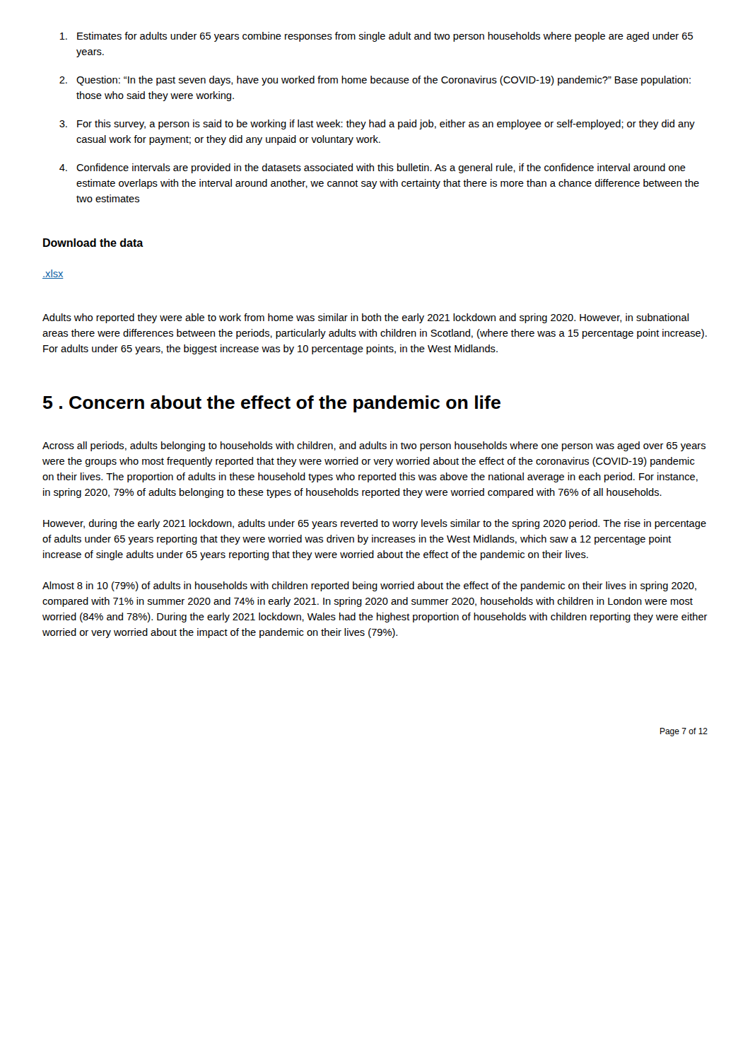Estimates for adults under 65 years combine responses from single adult and two person households where people are aged under 65 years.
Question: “In the past seven days, have you worked from home because of the Coronavirus (COVID-19) pandemic?” Base population: those who said they were working.
For this survey, a person is said to be working if last week: they had a paid job, either as an employee or self-employed; or they did any casual work for payment; or they did any unpaid or voluntary work.
Confidence intervals are provided in the datasets associated with this bulletin. As a general rule, if the confidence interval around one estimate overlaps with the interval around another, we cannot say with certainty that there is more than a chance difference between the two estimates
Download the data
.xlsx
Adults who reported they were able to work from home was similar in both the early 2021 lockdown and spring 2020. However, in subnational areas there were differences between the periods, particularly adults with children in Scotland, (where there was a 15 percentage point increase). For adults under 65 years, the biggest increase was by 10 percentage points, in the West Midlands.
5 . Concern about the effect of the pandemic on life
Across all periods, adults belonging to households with children, and adults in two person households where one person was aged over 65 years were the groups who most frequently reported that they were worried or very worried about the effect of the coronavirus (COVID-19) pandemic on their lives. The proportion of adults in these household types who reported this was above the national average in each period. For instance, in spring 2020, 79% of adults belonging to these types of households reported they were worried compared with 76% of all households.
However, during the early 2021 lockdown, adults under 65 years reverted to worry levels similar to the spring 2020 period. The rise in percentage of adults under 65 years reporting that they were worried was driven by increases in the West Midlands, which saw a 12 percentage point increase of single adults under 65 years reporting that they were worried about the effect of the pandemic on their lives.
Almost 8 in 10 (79%) of adults in households with children reported being worried about the effect of the pandemic on their lives in spring 2020, compared with 71% in summer 2020 and 74% in early 2021. In spring 2020 and summer 2020, households with children in London were most worried (84% and 78%). During the early 2021 lockdown, Wales had the highest proportion of households with children reporting they were either worried or very worried about the impact of the pandemic on their lives (79%).
Page 7 of 12